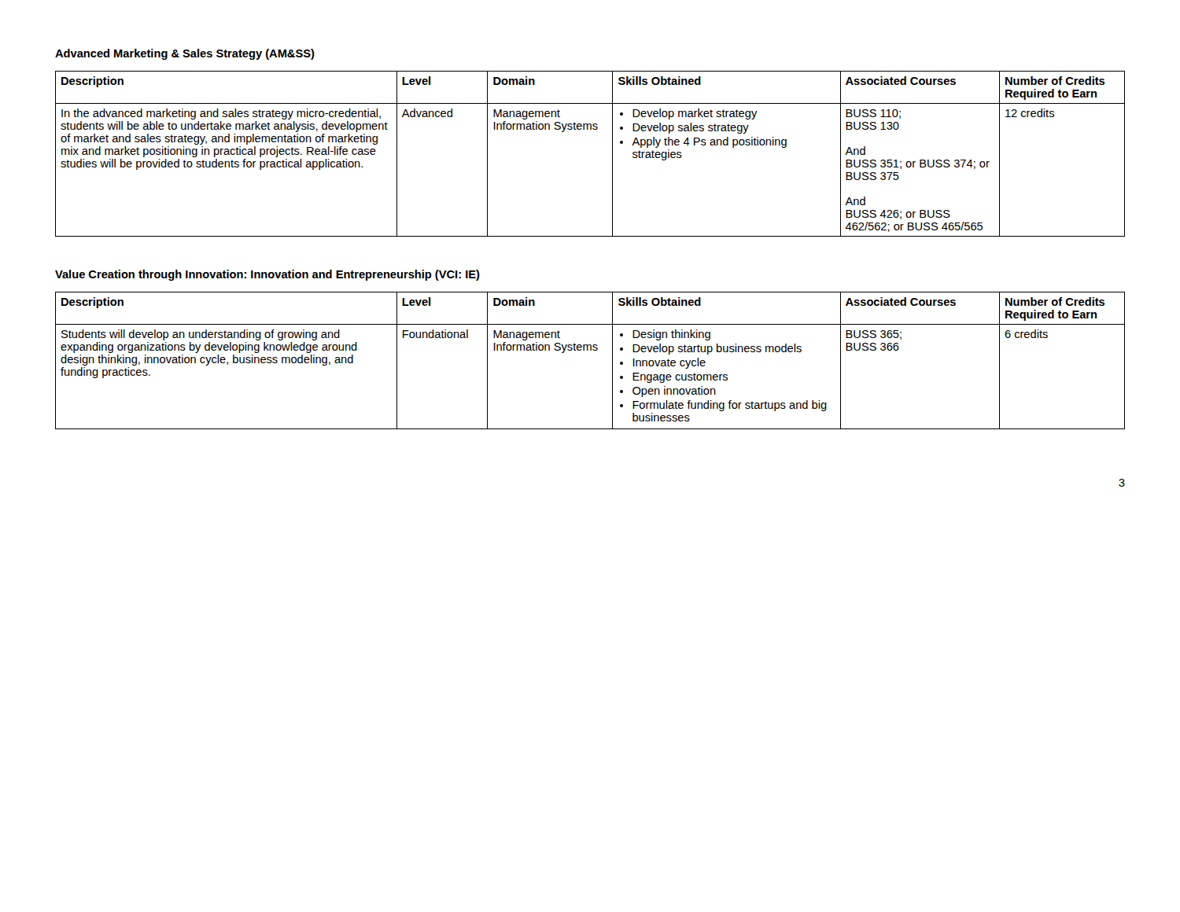Advanced Marketing & Sales Strategy (AM&SS)
| Description | Level | Domain | Skills Obtained | Associated Courses | Number of Credits Required to Earn |
| --- | --- | --- | --- | --- | --- |
| In the advanced marketing and sales strategy micro-credential, students will be able to undertake market analysis, development of market and sales strategy, and implementation of marketing mix and market positioning in practical projects. Real-life case studies will be provided to students for practical application. | Advanced | Management Information Systems | Develop market strategy Develop sales strategy Apply the 4 Ps and positioning strategies | BUSS 110; BUSS 130 And BUSS 351; or BUSS 374; or BUSS 375 And BUSS 426; or BUSS 462/562; or BUSS 465/565 | 12 credits |
Value Creation through Innovation: Innovation and Entrepreneurship (VCI: IE)
| Description | Level | Domain | Skills Obtained | Associated Courses | Number of Credits Required to Earn |
| --- | --- | --- | --- | --- | --- |
| Students will develop an understanding of growing and expanding organizations by developing knowledge around design thinking, innovation cycle, business modeling, and funding practices. | Foundational | Management Information Systems | Design thinking Develop startup business models Innovate cycle Engage customers Open innovation Formulate funding for startups and big businesses | BUSS 365; BUSS 366 | 6 credits |
3